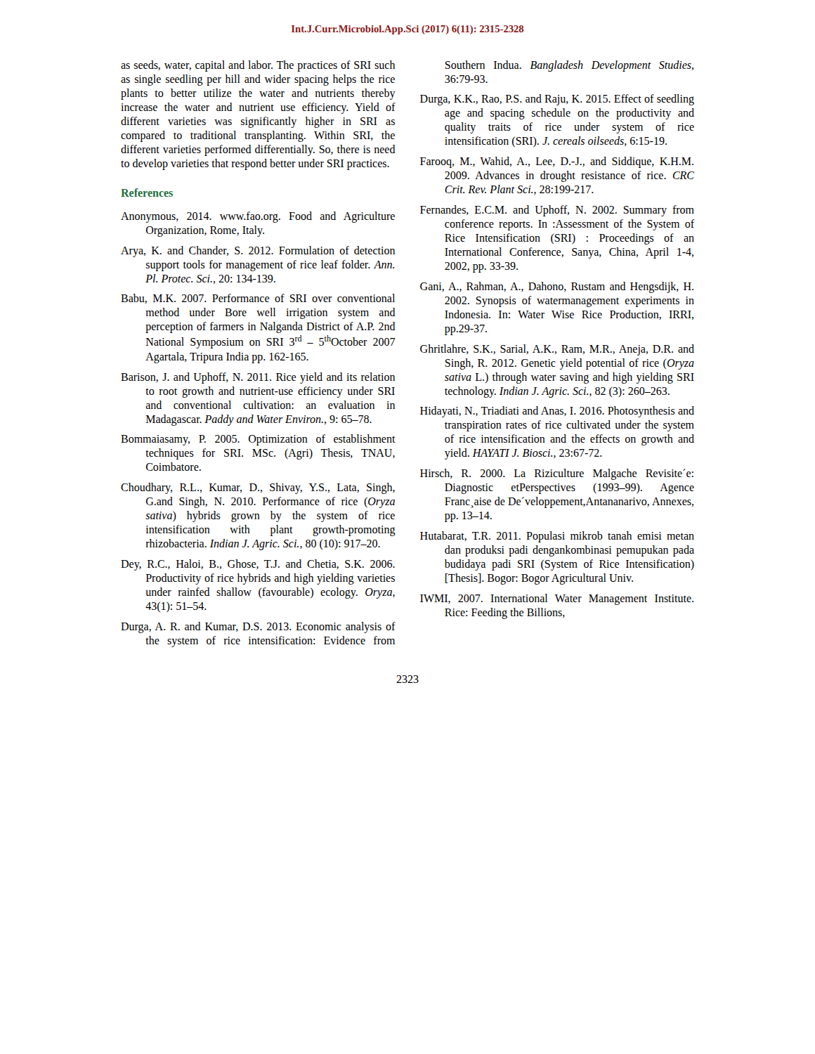Int.J.Curr.Microbiol.App.Sci (2017) 6(11): 2315-2328
as seeds, water, capital and labor. The practices of SRI such as single seedling per hill and wider spacing helps the rice plants to better utilize the water and nutrients thereby increase the water and nutrient use efficiency. Yield of different varieties was significantly higher in SRI as compared to traditional transplanting. Within SRI, the different varieties performed differentially. So, there is need to develop varieties that respond better under SRI practices.
References
Anonymous, 2014. www.fao.org. Food and Agriculture Organization, Rome, Italy.
Arya, K. and Chander, S. 2012. Formulation of detection support tools for management of rice leaf folder. Ann. Pl. Protec. Sci., 20: 134-139.
Babu, M.K. 2007. Performance of SRI over conventional method under Bore well irrigation system and perception of farmers in Nalganda District of A.P. 2nd National Symposium on SRI 3rd – 5thOctober 2007 Agartala, Tripura India pp. 162-165.
Barison, J. and Uphoff, N. 2011. Rice yield and its relation to root growth and nutrient-use efficiency under SRI and conventional cultivation: an evaluation in Madagascar. Paddy and Water Environ., 9: 65–78.
Bommaiasamy, P. 2005. Optimization of establishment techniques for SRI. MSc. (Agri) Thesis, TNAU, Coimbatore.
Choudhary, R.L., Kumar, D., Shivay, Y.S., Lata, Singh, G.and Singh, N. 2010. Performance of rice (Oryza sativa) hybrids grown by the system of rice intensification with plant growth-promoting rhizobacteria. Indian J. Agric. Sci., 80 (10): 917–20.
Dey, R.C., Haloi, B., Ghose, T.J. and Chetia, S.K. 2006. Productivity of rice hybrids and high yielding varieties under rainfed shallow (favourable) ecology. Oryza, 43(1): 51–54.
Durga, A. R. and Kumar, D.S. 2013. Economic analysis of the system of rice intensification: Evidence from Southern Indua. Bangladesh Development Studies, 36:79-93.
Durga, K.K., Rao, P.S. and Raju, K. 2015. Effect of seedling age and spacing schedule on the productivity and quality traits of rice under system of rice intensification (SRI). J. cereals oilseeds, 6:15-19.
Farooq, M., Wahid, A., Lee, D.-J., and Siddique, K.H.M. 2009. Advances in drought resistance of rice. CRC Crit. Rev. Plant Sci., 28:199-217.
Fernandes, E.C.M. and Uphoff, N. 2002. Summary from conference reports. In :Assessment of the System of Rice Intensification (SRI) : Proceedings of an International Conference, Sanya, China, April 1-4, 2002, pp. 33-39.
Gani, A., Rahman, A., Dahono, Rustam and Hengsdijk, H. 2002. Synopsis of watermanagement experiments in Indonesia. In: Water Wise Rice Production, IRRI, pp.29-37.
Ghritlahre, S.K., Sarial, A.K., Ram, M.R., Aneja, D.R. and Singh, R. 2012. Genetic yield potential of rice (Oryza sativa L.) through water saving and high yielding SRI technology. Indian J. Agric. Sci., 82 (3): 260–263.
Hidayati, N., Triadiati and Anas, I. 2016. Photosynthesis and transpiration rates of rice cultivated under the system of rice intensification and the effects on growth and yield. HAYATI J. Biosci., 23:67-72.
Hirsch, R. 2000. La Riziculture Malgache Revisite´e: Diagnostic etPerspectives (1993–99). Agence Franc¸aise de De´veloppement,Antananarivo, Annexes, pp. 13–14.
Hutabarat, T.R. 2011. Populasi mikrob tanah emisi metan dan produksi padi dengankombinasi pemupukan pada budidaya padi SRI (System of Rice Intensification)[Thesis]. Bogor: Bogor Agricultural Univ.
IWMI, 2007. International Water Management Institute. Rice: Feeding the Billions,
2323